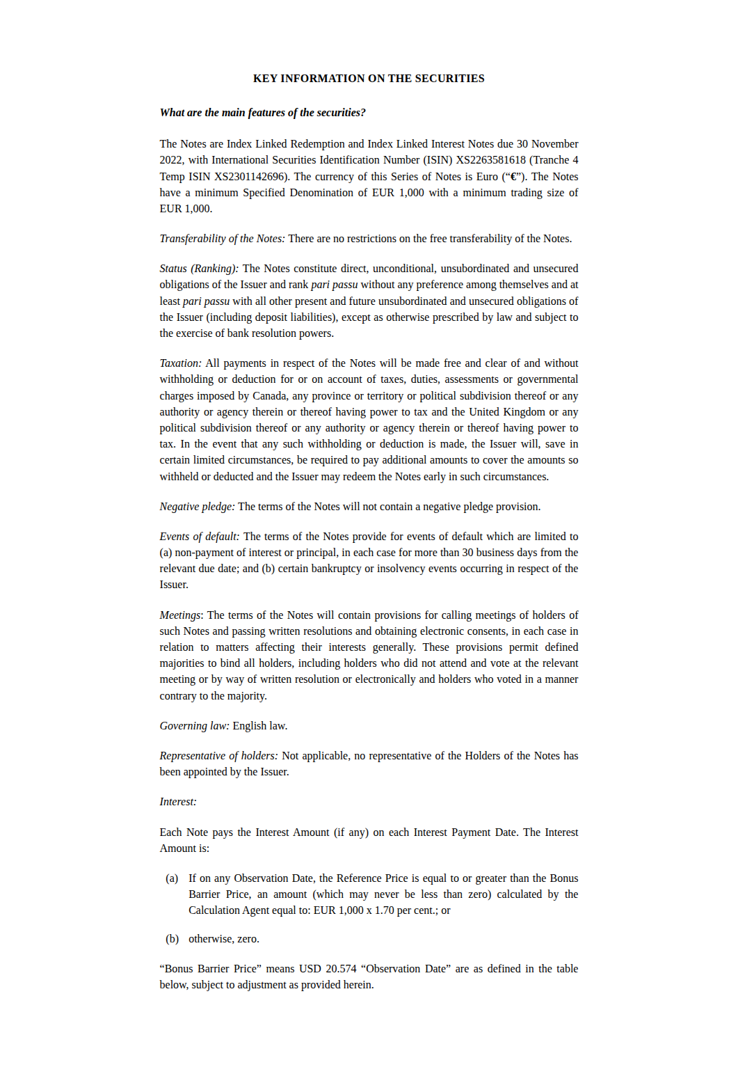KEY INFORMATION ON THE SECURITIES
What are the main features of the securities?
The Notes are Index Linked Redemption and Index Linked Interest Notes due 30 November 2022, with International Securities Identification Number (ISIN) XS2263581618 (Tranche 4 Temp ISIN XS2301142696). The currency of this Series of Notes is Euro (“€”). The Notes have a minimum Specified Denomination of EUR 1,000 with a minimum trading size of EUR 1,000.
Transferability of the Notes: There are no restrictions on the free transferability of the Notes.
Status (Ranking): The Notes constitute direct, unconditional, unsubordinated and unsecured obligations of the Issuer and rank pari passu without any preference among themselves and at least pari passu with all other present and future unsubordinated and unsecured obligations of the Issuer (including deposit liabilities), except as otherwise prescribed by law and subject to the exercise of bank resolution powers.
Taxation: All payments in respect of the Notes will be made free and clear of and without withholding or deduction for or on account of taxes, duties, assessments or governmental charges imposed by Canada, any province or territory or political subdivision thereof or any authority or agency therein or thereof having power to tax and the United Kingdom or any political subdivision thereof or any authority or agency therein or thereof having power to tax. In the event that any such withholding or deduction is made, the Issuer will, save in certain limited circumstances, be required to pay additional amounts to cover the amounts so withheld or deducted and the Issuer may redeem the Notes early in such circumstances.
Negative pledge: The terms of the Notes will not contain a negative pledge provision.
Events of default: The terms of the Notes provide for events of default which are limited to (a) non-payment of interest or principal, in each case for more than 30 business days from the relevant due date; and (b) certain bankruptcy or insolvency events occurring in respect of the Issuer.
Meetings: The terms of the Notes will contain provisions for calling meetings of holders of such Notes and passing written resolutions and obtaining electronic consents, in each case in relation to matters affecting their interests generally. These provisions permit defined majorities to bind all holders, including holders who did not attend and vote at the relevant meeting or by way of written resolution or electronically and holders who voted in a manner contrary to the majority.
Governing law: English law.
Representative of holders: Not applicable, no representative of the Holders of the Notes has been appointed by the Issuer.
Interest:
Each Note pays the Interest Amount (if any) on each Interest Payment Date. The Interest Amount is:
If on any Observation Date, the Reference Price is equal to or greater than the Bonus Barrier Price, an amount (which may never be less than zero) calculated by the Calculation Agent equal to: EUR 1,000 x 1.70 per cent.; or
otherwise, zero.
“Bonus Barrier Price” means USD 20.574 “Observation Date” are as defined in the table below, subject to adjustment as provided herein.